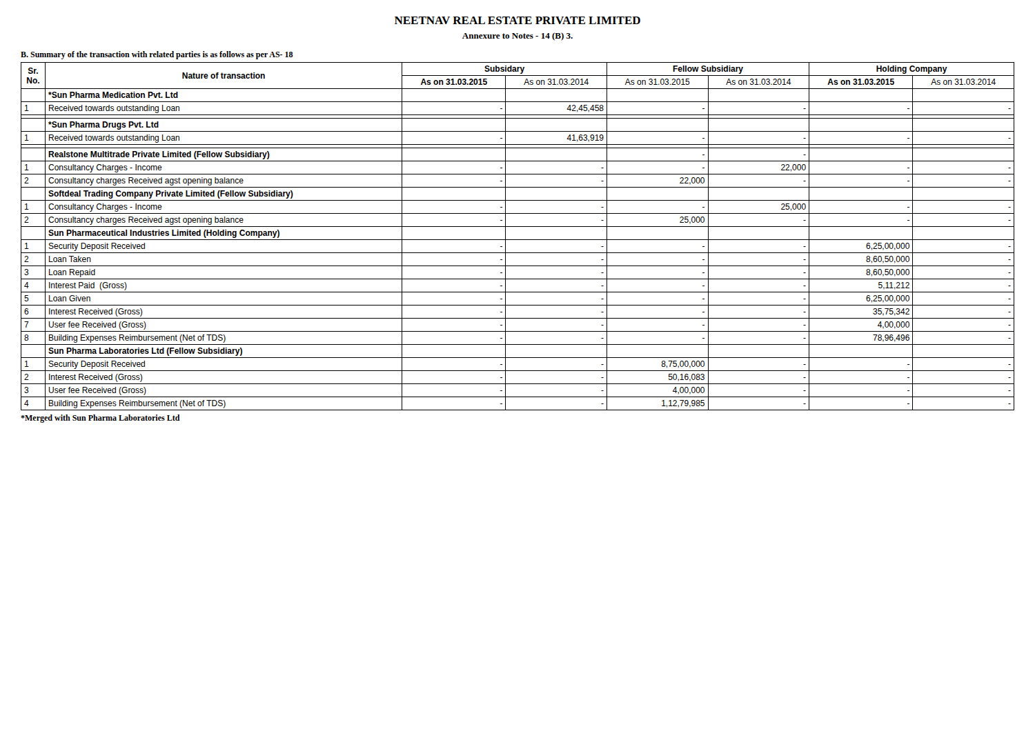NEETNAV REAL ESTATE PRIVATE LIMITED
Annexure to Notes - 14 (B) 3.
B. Summary of the transaction with related parties is as follows as per AS- 18
| Sr. No. | Nature of transaction | Subsidary | Fellow Subsidiary | Holding Company |
| --- | --- | --- | --- | --- |
| As on 31.03.2015 | As on 31.03.2014 | As on 31.03.2015 | As on 31.03.2014 | As on 31.03.2015 | As on 31.03.2014 |
| | *Sun Pharma Medication Pvt. Ltd | | | | | | |
| 1 | Received towards outstanding Loan | - | 42,45,458 | - | - | - | - |
| | *Sun Pharma Drugs Pvt. Ltd | | | | | | |
| 1 | Received towards outstanding Loan | - | 41,63,919 | - | - | - | - |
| | Realstone Multitrade Private Limited (Fellow Subsidiary) | | | - | - | | |
| 1 | Consultancy Charges - Income | - | - | - | 22,000 | - | - |
| 2 | Consultancy charges Received agst opening balance | - | - | 22,000 | - | - | - |
| | Softdeal Trading Company Private Limited (Fellow Subsidiary) | | | | | | |
| 1 | Consultancy Charges - Income | - | - | - | 25,000 | - | - |
| 2 | Consultancy charges Received agst opening balance | - | - | 25,000 | - | - | - |
| | Sun Pharmaceutical Industries Limited (Holding Company) | | | | | | |
| 1 | Security Deposit Received | - | - | - | - | 6,25,00,000 | - |
| 2 | Loan Taken | - | - | - | - | 8,60,50,000 | - |
| 3 | Loan Repaid | - | - | - | - | 8,60,50,000 | - |
| 4 | Interest Paid (Gross) | - | - | - | - | 5,11,212 | - |
| 5 | Loan Given | - | - | - | - | 6,25,00,000 | - |
| 6 | Interest Received (Gross) | - | - | - | - | 35,75,342 | - |
| 7 | User fee Received (Gross) | - | - | - | - | 4,00,000 | - |
| 8 | Building Expenses Reimbursement (Net of TDS) | - | - | - | - | 78,96,496 | - |
| | Sun Pharma Laboratories Ltd (Fellow Subsidiary) | | | | | | |
| 1 | Security Deposit Received | - | - | 8,75,00,000 | - | - | - |
| 2 | Interest Received (Gross) | - | - | 50,16,083 | - | - | - |
| 3 | User fee Received (Gross) | - | - | 4,00,000 | - | - | - |
| 4 | Building Expenses Reimbursement (Net of TDS) | - | - | 1,12,79,985 | - | - | - |
*Merged with Sun Pharma Laboratories Ltd